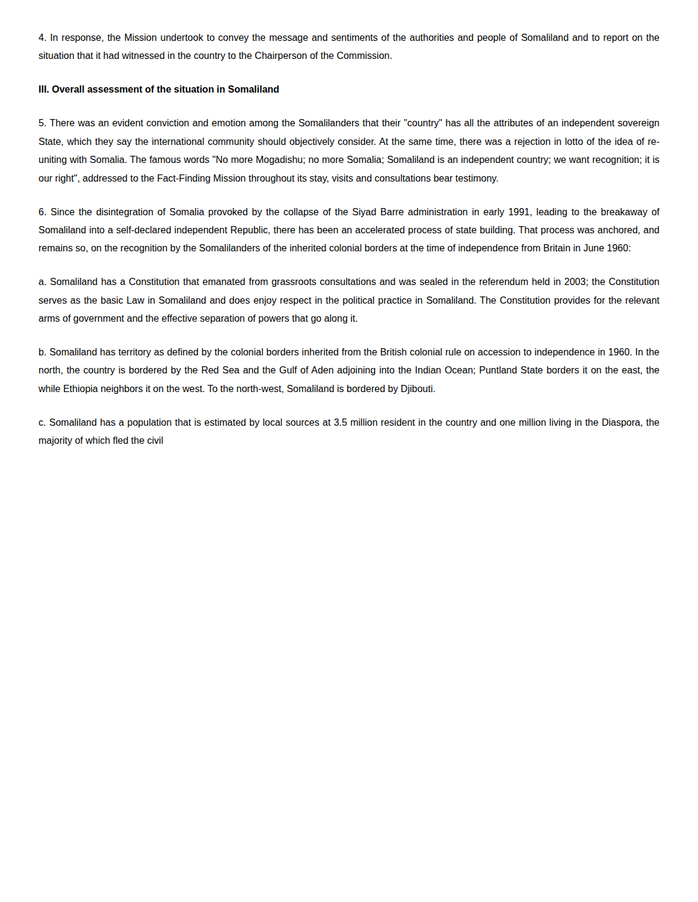4. In response, the Mission undertook to convey the message and sentiments of the authorities and people of Somaliland and to report on the situation that it had witnessed in the country to the Chairperson of the Commission.
III. Overall assessment of the situation in Somaliland
5. There was an evident conviction and emotion among the Somalilanders that their "country" has all the attributes of an independent sovereign State, which they say the international community should objectively consider. At the same time, there was a rejection in lotto of the idea of re-uniting with Somalia. The famous words "No more Mogadishu; no more Somalia; Somaliland is an independent country; we want recognition; it is our right", addressed to the Fact-Finding Mission throughout its stay, visits and consultations bear testimony.
6. Since the disintegration of Somalia provoked by the collapse of the Siyad Barre administration in early 1991, leading to the breakaway of Somaliland into a self-declared independent Republic, there has been an accelerated process of state building. That process was anchored, and remains so, on the recognition by the Somalilanders of the inherited colonial borders at the time of independence from Britain in June 1960:
a. Somaliland has a Constitution that emanated from grassroots consultations and was sealed in the referendum held in 2003; the Constitution serves as the basic Law in Somaliland and does enjoy respect in the political practice in Somaliland. The Constitution provides for the relevant arms of government and the effective separation of powers that go along it.
b. Somaliland has territory as defined by the colonial borders inherited from the British colonial rule on accession to independence in 1960. In the north, the country is bordered by the Red Sea and the Gulf of Aden adjoining into the Indian Ocean; Puntland State borders it on the east, the while Ethiopia neighbors it on the west. To the north-west, Somaliland is bordered by Djibouti.
c. Somaliland has a population that is estimated by local sources at 3.5 million resident in the country and one million living in the Diaspora, the majority of which fled the civil